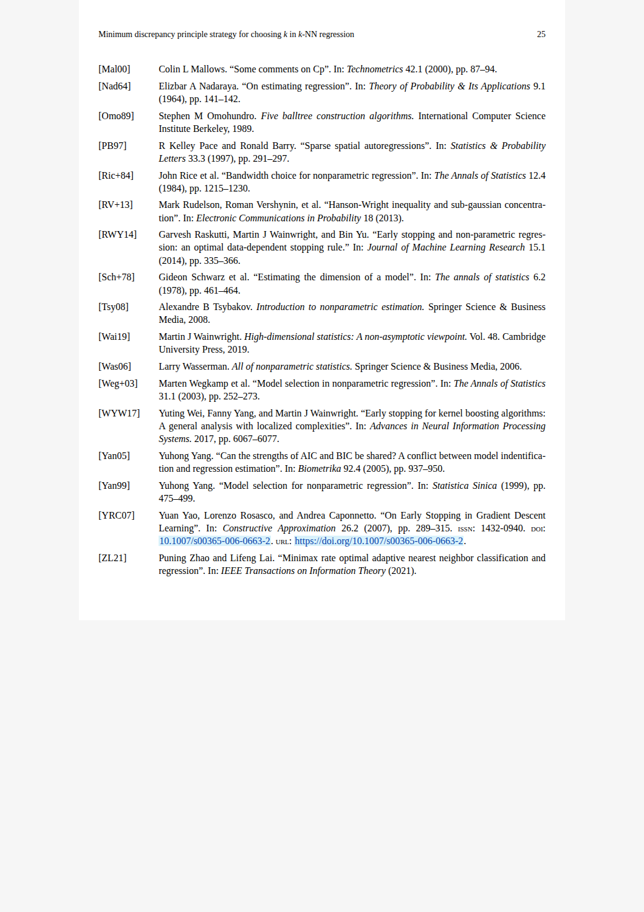Minimum discrepancy principle strategy for choosing k in k-NN regression 25
[Mal00]
Colin L Mallows. “Some comments on Cp”. In: Technometrics 42.1 (2000), pp. 87–94.
[Nad64]
Elizbar A Nadaraya. “On estimating regression”. In: Theory of Probability & Its Applications 9.1 (1964), pp. 141–142.
[Omo89]
Stephen M Omohundro. Five balltree construction algorithms. International Computer Science Institute Berkeley, 1989.
[PB97]
R Kelley Pace and Ronald Barry. “Sparse spatial autoregressions”. In: Statistics & Probability Letters 33.3 (1997), pp. 291–297.
[Ric+84]
John Rice et al. “Bandwidth choice for nonparametric regression”. In: The Annals of Statistics 12.4 (1984), pp. 1215–1230.
[RV+13]
Mark Rudelson, Roman Vershynin, et al. “Hanson-Wright inequality and sub-gaussian concentration”. In: Electronic Communications in Probability 18 (2013).
[RWY14]
Garvesh Raskutti, Martin J Wainwright, and Bin Yu. “Early stopping and non-parametric regression: an optimal data-dependent stopping rule.” In: Journal of Machine Learning Research 15.1 (2014), pp. 335–366.
[Sch+78]
Gideon Schwarz et al. “Estimating the dimension of a model”. In: The annals of statistics 6.2 (1978), pp. 461–464.
[Tsy08]
Alexandre B Tsybakov. Introduction to nonparametric estimation. Springer Science & Business Media, 2008.
[Wai19]
Martin J Wainwright. High-dimensional statistics: A non-asymptotic viewpoint. Vol. 48. Cambridge University Press, 2019.
[Was06]
Larry Wasserman. All of nonparametric statistics. Springer Science & Business Media, 2006.
[Weg+03]
Marten Wegkamp et al. “Model selection in nonparametric regression”. In: The Annals of Statistics 31.1 (2003), pp. 252–273.
[WYW17]
Yuting Wei, Fanny Yang, and Martin J Wainwright. “Early stopping for kernel boosting algorithms: A general analysis with localized complexities”. In: Advances in Neural Information Processing Systems. 2017, pp. 6067–6077.
[Yan05]
Yuhong Yang. “Can the strengths of AIC and BIC be shared? A conflict between model indentification and regression estimation”. In: Biometrika 92.4 (2005), pp. 937–950.
[Yan99]
Yuhong Yang. “Model selection for nonparametric regression”. In: Statistica Sinica (1999), pp. 475–499.
[YRC07]
Yuan Yao, Lorenzo Rosasco, and Andrea Caponnetto. “On Early Stopping in Gradient Descent Learning”. In: Constructive Approximation 26.2 (2007), pp. 289–315. issn: 1432-0940. doi: 10.1007/s00365-006-0663-2. url: https://doi.org/10.1007/s00365-006-0663-2.
[ZL21]
Puning Zhao and Lifeng Lai. “Minimax rate optimal adaptive nearest neighbor classification and regression”. In: IEEE Transactions on Information Theory (2021).